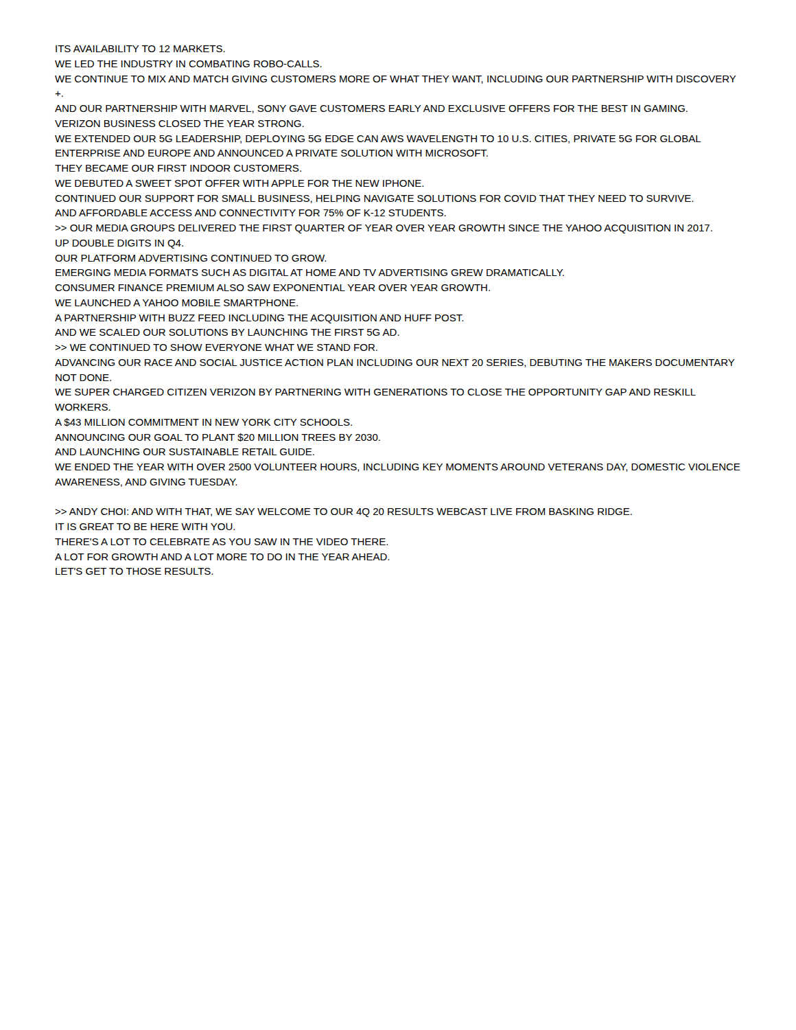ITS AVAILABILITY TO 12 MARKETS.
WE LED THE INDUSTRY IN COMBATING ROBO-CALLS.
WE CONTINUE TO MIX AND MATCH GIVING CUSTOMERS MORE OF WHAT THEY WANT, INCLUDING OUR PARTNERSHIP WITH DISCOVERY +.
AND OUR PARTNERSHIP WITH MARVEL, SONY GAVE CUSTOMERS EARLY AND EXCLUSIVE OFFERS FOR THE BEST IN GAMING.
VERIZON BUSINESS CLOSED THE YEAR STRONG.
WE EXTENDED OUR 5G LEADERSHIP, DEPLOYING 5G EDGE CAN AWS WAVELENGTH TO 10 U.S. CITIES, PRIVATE 5G FOR GLOBAL ENTERPRISE AND EUROPE AND ANNOUNCED A PRIVATE SOLUTION WITH MICROSOFT.
THEY BECAME OUR FIRST INDOOR CUSTOMERS.
WE DEBUTED A SWEET SPOT OFFER WITH APPLE FOR THE NEW iPHONE.
CONTINUED OUR SUPPORT FOR SMALL BUSINESS, HELPING NAVIGATE SOLUTIONS FOR COVID THAT THEY NEED TO SURVIVE.
AND AFFORDABLE ACCESS AND CONNECTIVITY FOR 75% OF K-12 STUDENTS.
>> OUR MEDIA GROUPS DELIVERED THE FIRST QUARTER OF YEAR OVER YEAR GROWTH SINCE THE YAHOO ACQUISITION IN 2017.
UP DOUBLE DIGITS IN Q4.
OUR PLATFORM ADVERTISING CONTINUED TO GROW.
EMERGING MEDIA FORMATS SUCH AS DIGITAL AT HOME AND TV ADVERTISING GREW DRAMATICALLY.
CONSUMER FINANCE PREMIUM ALSO SAW EXPONENTIAL YEAR OVER YEAR GROWTH.
WE LAUNCHED A YAHOO MOBILE SMARTPHONE.
A PARTNERSHIP WITH BUZZ FEED INCLUDING THE ACQUISITION AND HUFF POST.
AND WE SCALED OUR SOLUTIONS BY LAUNCHING THE FIRST 5G AD.
>> WE CONTINUED TO SHOW EVERYONE WHAT WE STAND FOR.
ADVANCING OUR RACE AND SOCIAL JUSTICE ACTION PLAN INCLUDING OUR NEXT 20 SERIES, DEBUTING THE MAKERS DOCUMENTARY NOT DONE.
WE SUPER CHARGED CITIZEN VERIZON BY PARTNERING WITH GENERATIONS TO CLOSE THE OPPORTUNITY GAP AND RESKILL WORKERS.
A $43 MILLION COMMITMENT IN NEW YORK CITY SCHOOLS.
ANNOUNCING OUR GOAL TO PLANT $20 MILLION TREES BY 2030.
AND LAUNCHING OUR SUSTAINABLE RETAIL GUIDE.
WE ENDED THE YEAR WITH OVER 2500 VOLUNTEER HOURS, INCLUDING KEY MOMENTS AROUND VETERANS DAY, DOMESTIC VIOLENCE AWARENESS, AND GIVING TUESDAY.
>> ANDY CHOI: AND WITH THAT, WE SAY WELCOME TO OUR 4Q 20 RESULTS WEBCAST LIVE FROM BASKING RIDGE.
IT IS GREAT TO BE HERE WITH YOU.
THERE'S A LOT TO CELEBRATE AS YOU SAW IN THE VIDEO THERE.
A LOT FOR GROWTH AND A LOT MORE TO DO IN THE YEAR AHEAD.
LET'S GET TO THOSE RESULTS.